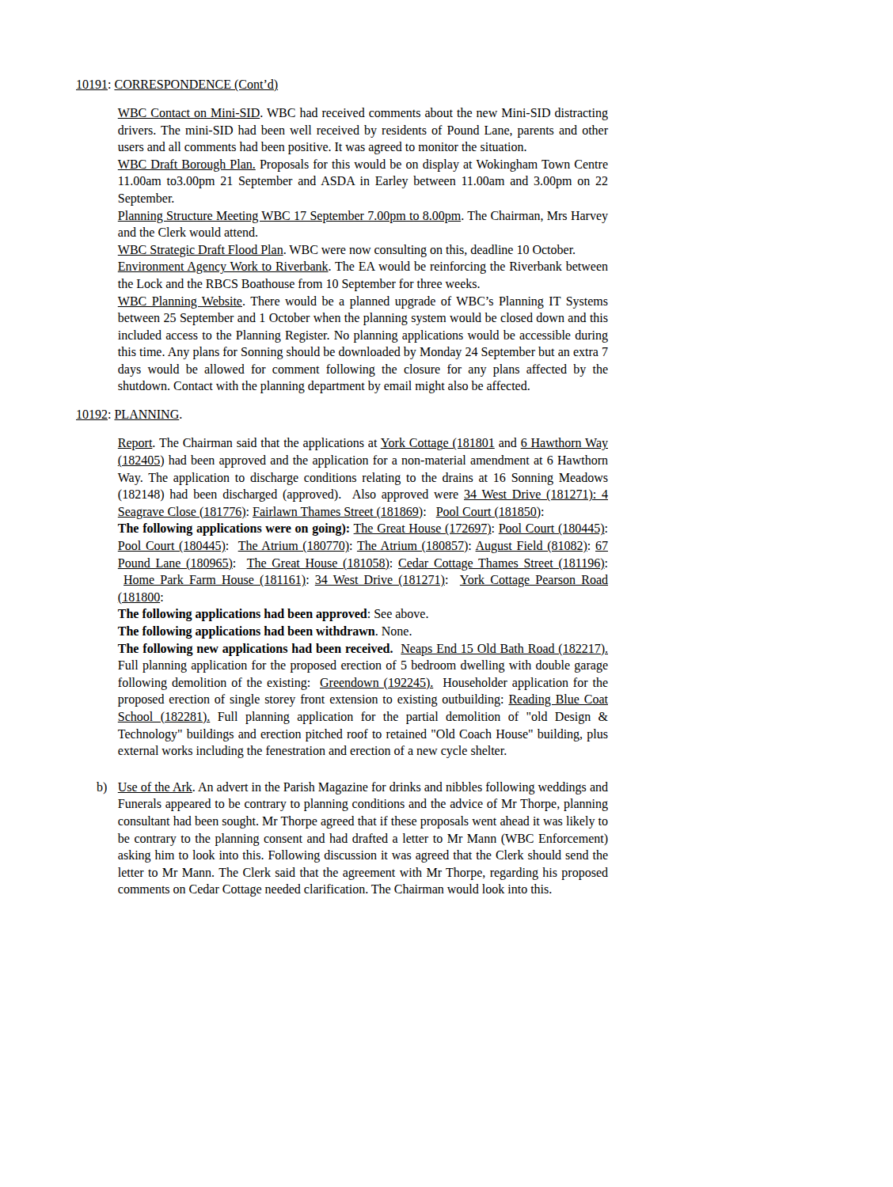10191: CORRESPONDENCE (Cont’d)
WBC Contact on Mini-SID. WBC had received comments about the new Mini-SID distracting drivers. The mini-SID had been well received by residents of Pound Lane, parents and other users and all comments had been positive. It was agreed to monitor the situation.
WBC Draft Borough Plan. Proposals for this would be on display at Wokingham Town Centre 11.00am to3.00pm 21 September and ASDA in Earley between 11.00am and 3.00pm on 22 September.
Planning Structure Meeting WBC 17 September 7.00pm to 8.00pm. The Chairman, Mrs Harvey and the Clerk would attend.
WBC Strategic Draft Flood Plan. WBC were now consulting on this, deadline 10 October.
Environment Agency Work to Riverbank. The EA would be reinforcing the Riverbank between the Lock and the RBCS Boathouse from 10 September for three weeks.
WBC Planning Website. There would be a planned upgrade of WBC’s Planning IT Systems between 25 September and 1 October when the planning system would be closed down and this included access to the Planning Register. No planning applications would be accessible during this time. Any plans for Sonning should be downloaded by Monday 24 September but an extra 7 days would be allowed for comment following the closure for any plans affected by the shutdown. Contact with the planning department by email might also be affected.
10192: PLANNING.
Report. The Chairman said that the applications at York Cottage (181801 and 6 Hawthorn Way (182405) had been approved and the application for a non-material amendment at 6 Hawthorn Way. The application to discharge conditions relating to the drains at 16 Sonning Meadows (182148) had been discharged (approved). Also approved were 34 West Drive (181271): 4 Seagrave Close (181776): Fairlawn Thames Street (181869): Pool Court (181850):
The following applications were on going): The Great House (172697): Pool Court (180445): Pool Court (180445): The Atrium (180770): The Atrium (180857): August Field (81082): 67 Pound Lane (180965): The Great House (181058): Cedar Cottage Thames Street (181196): Home Park Farm House (181161): 34 West Drive (181271): York Cottage Pearson Road (181800:
The following applications had been approved: See above.
The following applications had been withdrawn. None.
The following new applications had been received. Neaps End 15 Old Bath Road (182217). Full planning application for the proposed erection of 5 bedroom dwelling with double garage following demolition of the existing: Greendown (192245). Householder application for the proposed erection of single storey front extension to existing outbuilding: Reading Blue Coat School (182281). Full planning application for the partial demolition of "old Design & Technology" buildings and erection pitched roof to retained "Old Coach House" building, plus external works including the fenestration and erection of a new cycle shelter.
Use of the Ark. An advert in the Parish Magazine for drinks and nibbles following weddings and Funerals appeared to be contrary to planning conditions and the advice of Mr Thorpe, planning consultant had been sought. Mr Thorpe agreed that if these proposals went ahead it was likely to be contrary to the planning consent and had drafted a letter to Mr Mann (WBC Enforcement) asking him to look into this. Following discussion it was agreed that the Clerk should send the letter to Mr Mann. The Clerk said that the agreement with Mr Thorpe, regarding his proposed comments on Cedar Cottage needed clarification. The Chairman would look into this.